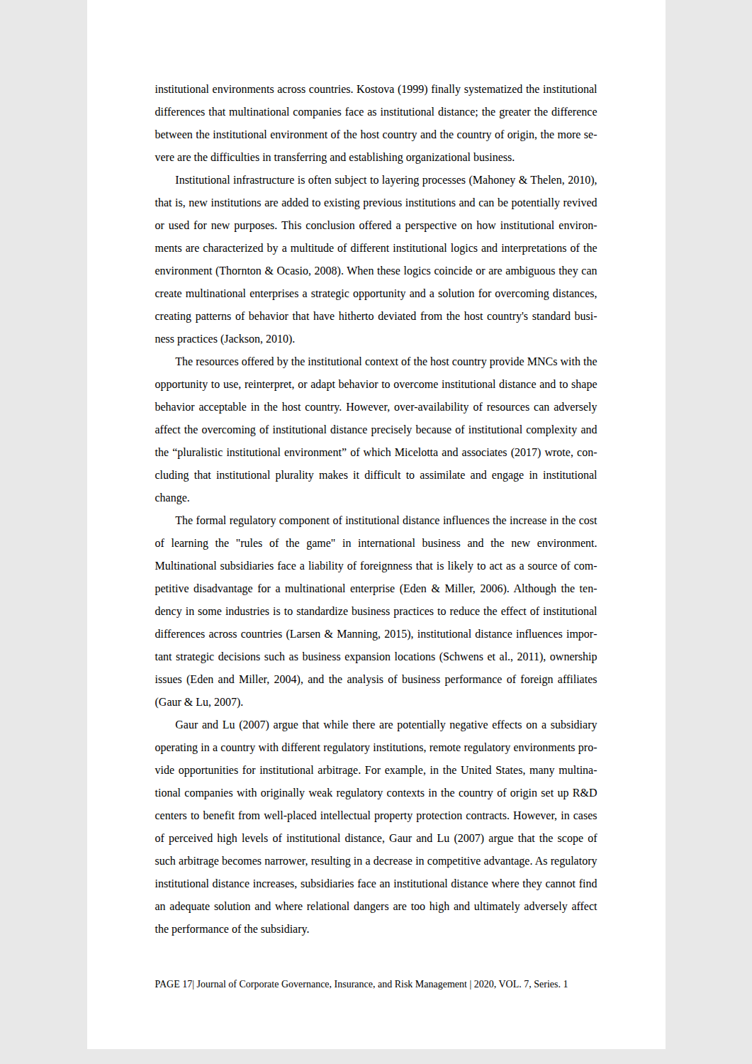institutional environments across countries. Kostova (1999) finally systematized the institutional differences that multinational companies face as institutional distance; the greater the difference between the institutional environment of the host country and the country of origin, the more severe are the difficulties in transferring and establishing organizational business.
Institutional infrastructure is often subject to layering processes (Mahoney & Thelen, 2010), that is, new institutions are added to existing previous institutions and can be potentially revived or used for new purposes. This conclusion offered a perspective on how institutional environments are characterized by a multitude of different institutional logics and interpretations of the environment (Thornton & Ocasio, 2008). When these logics coincide or are ambiguous they can create multinational enterprises a strategic opportunity and a solution for overcoming distances, creating patterns of behavior that have hitherto deviated from the host country's standard business practices (Jackson, 2010).
The resources offered by the institutional context of the host country provide MNCs with the opportunity to use, reinterpret, or adapt behavior to overcome institutional distance and to shape behavior acceptable in the host country. However, over-availability of resources can adversely affect the overcoming of institutional distance precisely because of institutional complexity and the “pluralistic institutional environment” of which Micelotta and associates (2017) wrote, concluding that institutional plurality makes it difficult to assimilate and engage in institutional change.
The formal regulatory component of institutional distance influences the increase in the cost of learning the "rules of the game" in international business and the new environment. Multinational subsidiaries face a liability of foreignness that is likely to act as a source of competitive disadvantage for a multinational enterprise (Eden & Miller, 2006). Although the tendency in some industries is to standardize business practices to reduce the effect of institutional differences across countries (Larsen & Manning, 2015), institutional distance influences important strategic decisions such as business expansion locations (Schwens et al., 2011), ownership issues (Eden and Miller, 2004), and the analysis of business performance of foreign affiliates (Gaur & Lu, 2007).
Gaur and Lu (2007) argue that while there are potentially negative effects on a subsidiary operating in a country with different regulatory institutions, remote regulatory environments provide opportunities for institutional arbitrage. For example, in the United States, many multinational companies with originally weak regulatory contexts in the country of origin set up R&D centers to benefit from well-placed intellectual property protection contracts. However, in cases of perceived high levels of institutional distance, Gaur and Lu (2007) argue that the scope of such arbitrage becomes narrower, resulting in a decrease in competitive advantage. As regulatory institutional distance increases, subsidiaries face an institutional distance where they cannot find an adequate solution and where relational dangers are too high and ultimately adversely affect the performance of the subsidiary.
PAGE 17| Journal of Corporate Governance, Insurance, and Risk Management | 2020, VOL. 7, Series. 1